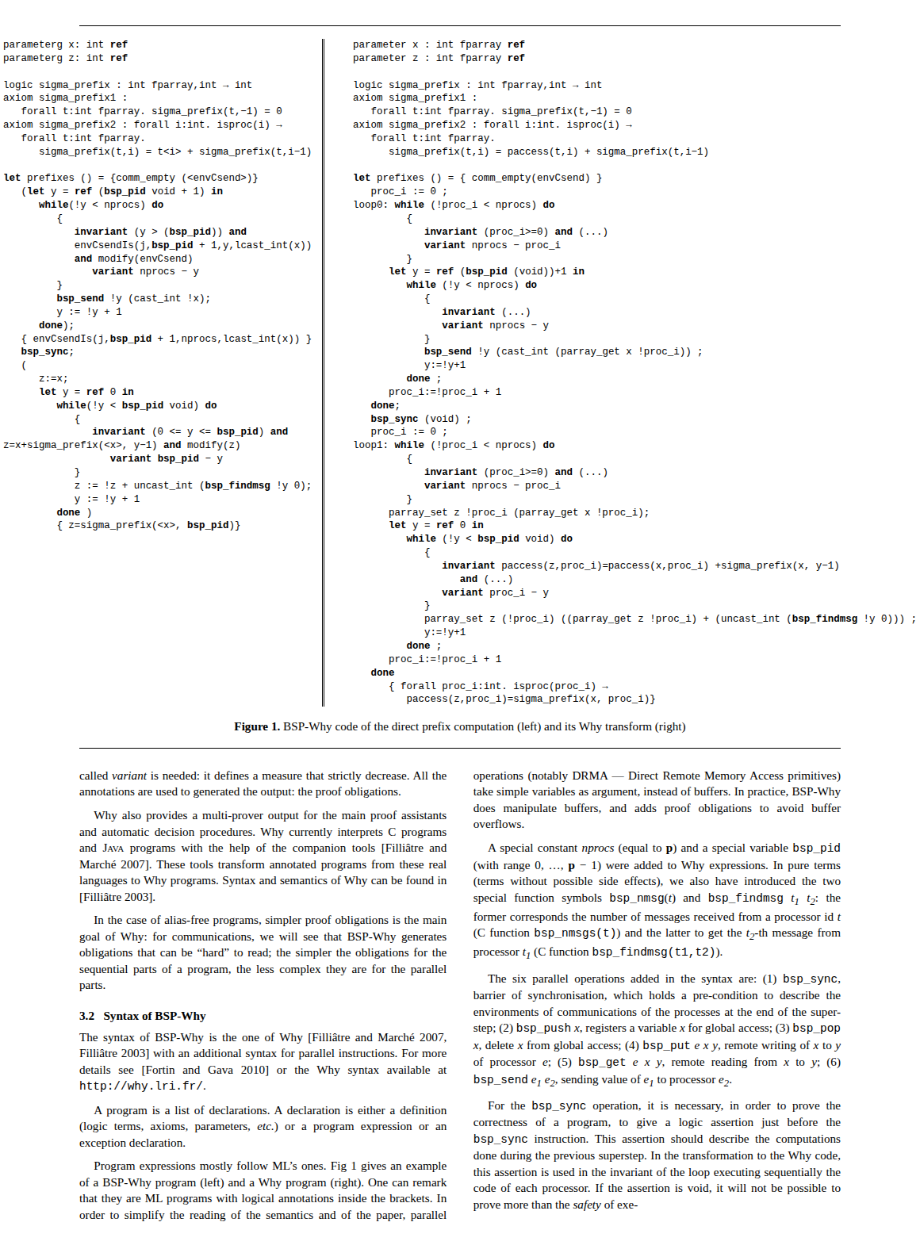parameterg x: int ref parameterg z: int ref logic sigma_prefix : int fparray,int → int axiom sigma_prefix1 : forall t:int fparray. sigma_prefix(t,−1) = 0 axiom sigma_prefix2 : forall i:int. isproc(i) → forall t:int fparray. sigma_prefix(t,i) = t<i> + sigma_prefix(t,i−1) let prefixes () = {comm_empty (<envCsend>)} (let y = ref (bsp_pid void + 1) in while(!y < nprocs) do { invariant (y > (bsp_pid)) and envCsendIs(j,bsp_pid + 1,y,lcast_int(x)) and modify(envCsend) variant nprocs − y } bsp_send !y (cast_int !x); y := !y + 1 done); { envCsendIs(j,bsp_pid + 1,nprocs,lcast_int(x)) } bsp_sync; ( z:=x; let y = ref 0 in while(!y < bsp_pid void) do { invariant (0 <= y <= bsp_pid) and z=x+sigma_prefix(<x>, y−1) and modify(z) variant bsp_pid − y } z := !z + uncast_int (bsp_findmsg !y 0); y := !y + 1 done ) { z=sigma_prefix(<x>, bsp_pid)}
parameter x : int fparray ref parameter z : int fparray ref logic sigma_prefix : int fparray,int → int axiom sigma_prefix1 : forall t:int fparray. sigma_prefix(t,−1) = 0 axiom sigma_prefix2 : forall i:int. isproc(i) → forall t:int fparray. sigma_prefix(t,i) = paccess(t,i) + sigma_prefix(t,i−1) let prefixes () = { comm_empty(envCsend) } proc_i := 0 ; loop0: while (!proc_i < nprocs) do { invariant (proc_i>=0) and (...) variant nprocs − proc_i } let y = ref (bsp_pid (void))+1 in while (!y < nprocs) do { invariant (...) variant nprocs − y } bsp_send !y (cast_int (parray_get x !proc_i)) ; y:=!y+1 done ; proc_i:=!proc_i + 1 done; bsp_sync (void) ; proc_i := 0 ; loop1: while (!proc_i < nprocs) do { invariant (proc_i>=0) and (...) variant nprocs − proc_i } parray_set z !proc_i (parray_get x !proc_i); let y = ref 0 in while (!y < bsp_pid void) do { invariant paccess(z,proc_i)=paccess(x,proc_i) +sigma_prefix(x, y−1) and (...) variant proc_i − y } parray_set z (!proc_i) ((parray_get z !proc_i) + (uncast_int (bsp_findmsg !y 0))) ; y:=!y+1 done ; proc_i:=!proc_i + 1 done { forall proc_i:int. isproc(proc_i) → paccess(z,proc_i)=sigma_prefix(x, proc_i)}
Figure 1. BSP-Why code of the direct prefix computation (left) and its Why transform (right)
called variant is needed: it defines a measure that strictly decrease. All the annotations are used to generated the output: the proof obligations.
Why also provides a multi-prover output for the main proof assistants and automatic decision procedures. Why currently interprets C programs and Java programs with the help of the companion tools [Filliâtre and Marché 2007]. These tools transform annotated programs from these real languages to Why programs. Syntax and semantics of Why can be found in [Filliâtre 2003].
In the case of alias-free programs, simpler proof obligations is the main goal of Why: for communications, we will see that BSP-Why generates obligations that can be “hard” to read; the simpler the obligations for the sequential parts of a program, the less complex they are for the parallel parts.
3.2 Syntax of BSP-Why
The syntax of BSP-Why is the one of Why [Filliâtre and Marché 2007, Filliâtre 2003] with an additional syntax for parallel instructions. For more details see [Fortin and Gava 2010] or the Why syntax available at http://why.lri.fr/.
A program is a list of declarations. A declaration is either a definition (logic terms, axioms, parameters, etc.) or a program expression or an exception declaration.
Program expressions mostly follow ML’s ones. Fig 1 gives an example of a BSP-Why program (left) and a Why program (right). One can remark that they are ML programs with logical annotations inside the brackets. In order to simplify the reading of the semantics and of the paper, parallel operations (notably DRMA — Direct Remote Memory Access primitives) take simple variables as argument, instead of buffers. In practice, BSP-Why does manipulate buffers, and adds proof obligations to avoid buffer overflows.
A special constant nprocs (equal to p) and a special variable bsp_pid (with range 0, …, p − 1) were added to Why expressions. In pure terms (terms without possible side effects), we also have introduced the two special function symbols bsp_nmsg(t) and bsp_findmsg t1 t2: the former corresponds the number of messages received from a processor id t (C function bsp_nmsgs(t)) and the latter to get the t2-th message from processor t1 (C function bsp_findmsg(t1,t2)).
The six parallel operations added in the syntax are: (1) bsp_sync, barrier of synchronisation, which holds a pre-condition to describe the environments of communications of the processes at the end of the super-step; (2) bsp_push x, registers a variable x for global access; (3) bsp_pop x, delete x from global access; (4) bsp_put e x y, remote writing of x to y of processor e; (5) bsp_get e x y, remote reading from x to y; (6) bsp_send e1 e2, sending value of e1 to processor e2.
For the bsp_sync operation, it is necessary, in order to prove the correctness of a program, to give a logic assertion just before the bsp_sync instruction. This assertion should describe the computations done during the previous superstep. In the transformation to the Why code, this assertion is used in the invariant of the loop executing sequentially the code of each processor. If the assertion is void, it will not be possible to prove more than the safety of exe-